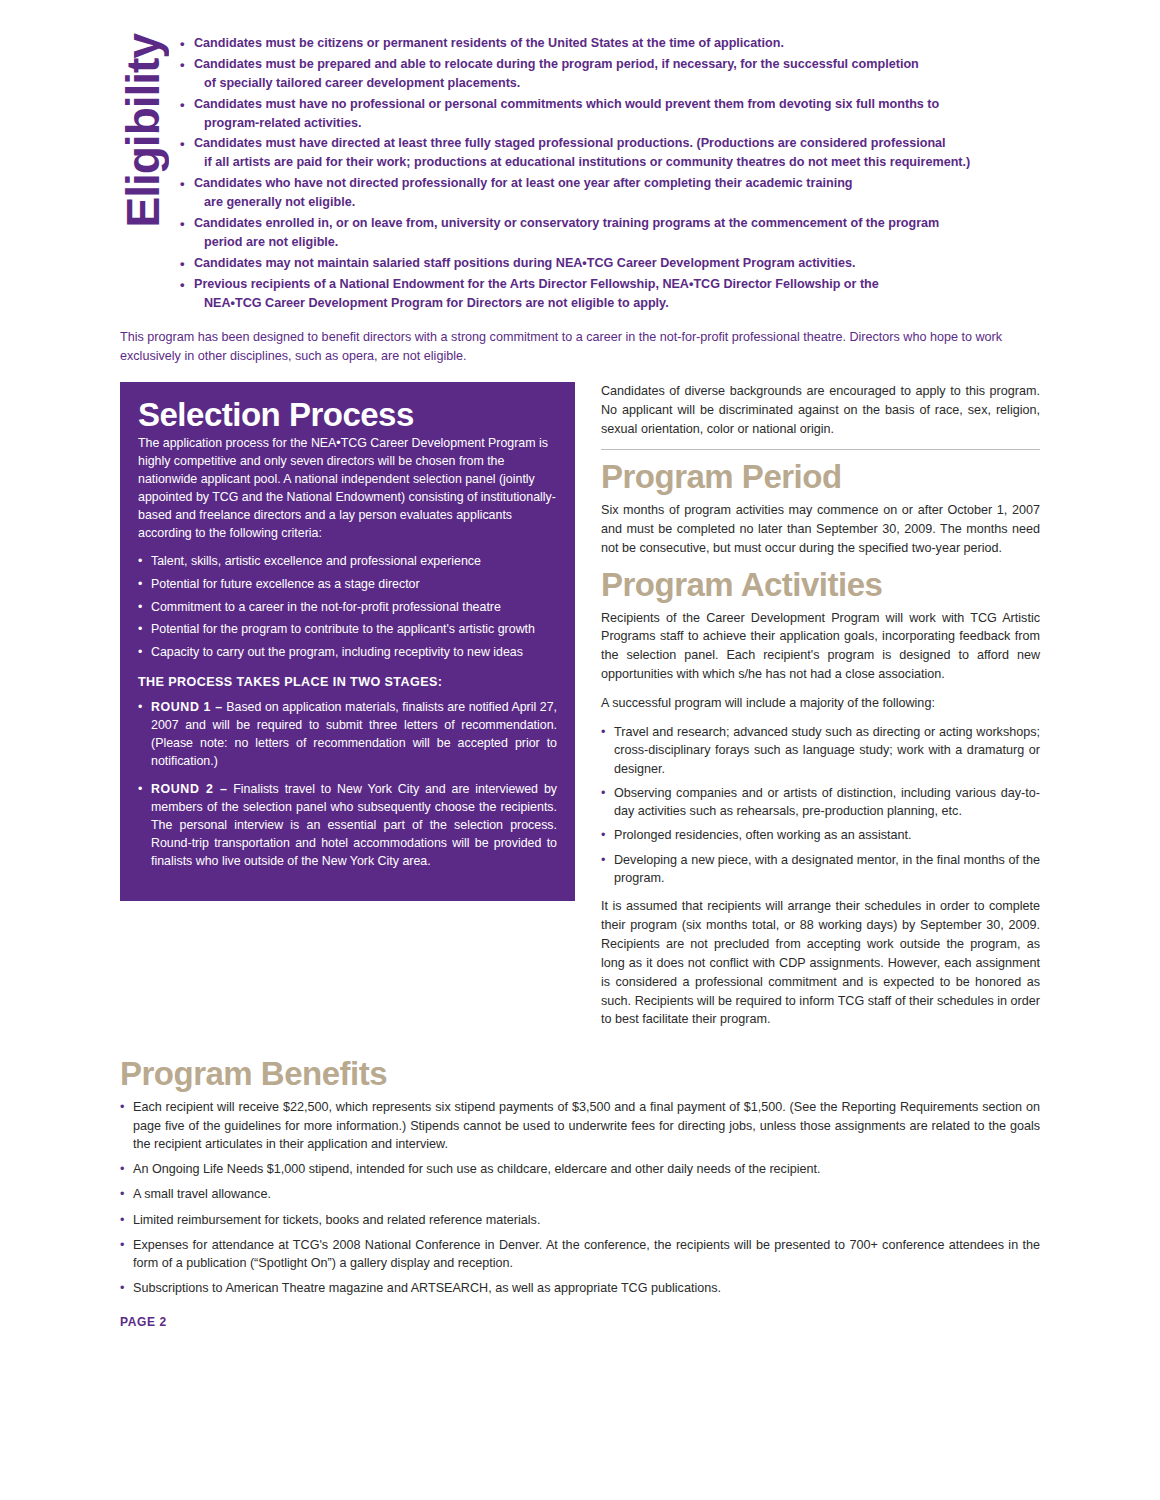Eligibility
Candidates must be citizens or permanent residents of the United States at the time of application.
Candidates must be prepared and able to relocate during the program period, if necessary, for the successful completion of specially tailored career development placements.
Candidates must have no professional or personal commitments which would prevent them from devoting six full months to program-related activities.
Candidates must have directed at least three fully staged professional productions. (Productions are considered professional if all artists are paid for their work; productions at educational institutions or community theatres do not meet this requirement.)
Candidates who have not directed professionally for at least one year after completing their academic training are generally not eligible.
Candidates enrolled in, or on leave from, university or conservatory training programs at the commencement of the program period are not eligible.
Candidates may not maintain salaried staff positions during NEA•TCG Career Development Program activities.
Previous recipients of a National Endowment for the Arts Director Fellowship, NEA•TCG Director Fellowship or the NEA•TCG Career Development Program for Directors are not eligible to apply.
This program has been designed to benefit directors with a strong commitment to a career in the not-for-profit professional theatre. Directors who hope to work exclusively in other disciplines, such as opera, are not eligible.
Selection Process
The application process for the NEA•TCG Career Development Program is highly competitive and only seven directors will be chosen from the nationwide applicant pool. A national independent selection panel (jointly appointed by TCG and the National Endowment) consisting of institutionally-based and freelance directors and a lay person evaluates applicants according to the following criteria:
Talent, skills, artistic excellence and professional experience
Potential for future excellence as a stage director
Commitment to a career in the not-for-profit professional theatre
Potential for the program to contribute to the applicant's artistic growth
Capacity to carry out the program, including receptivity to new ideas
THE PROCESS TAKES PLACE IN TWO STAGES:
ROUND 1 – Based on application materials, finalists are notified April 27, 2007 and will be required to submit three letters of recommendation. (Please note: no letters of recommendation will be accepted prior to notification.)
ROUND 2 – Finalists travel to New York City and are interviewed by members of the selection panel who subsequently choose the recipients. The personal interview is an essential part of the selection process. Round-trip transportation and hotel accommodations will be provided to finalists who live outside of the New York City area.
Candidates of diverse backgrounds are encouraged to apply to this program. No applicant will be discriminated against on the basis of race, sex, religion, sexual orientation, color or national origin.
Program Period
Six months of program activities may commence on or after October 1, 2007 and must be completed no later than September 30, 2009. The months need not be consecutive, but must occur during the specified two-year period.
Program Activities
Recipients of the Career Development Program will work with TCG Artistic Programs staff to achieve their application goals, incorporating feedback from the selection panel. Each recipient's program is designed to afford new opportunities with which s/he has not had a close association.
A successful program will include a majority of the following:
Travel and research; advanced study such as directing or acting workshops; cross-disciplinary forays such as language study; work with a dramaturg or designer.
Observing companies and or artists of distinction, including various day-to-day activities such as rehearsals, pre-production planning, etc.
Prolonged residencies, often working as an assistant.
Developing a new piece, with a designated mentor, in the final months of the program.
It is assumed that recipients will arrange their schedules in order to complete their program (six months total, or 88 working days) by September 30, 2009. Recipients are not precluded from accepting work outside the program, as long as it does not conflict with CDP assignments. However, each assignment is considered a professional commitment and is expected to be honored as such. Recipients will be required to inform TCG staff of their schedules in order to best facilitate their program.
Program Benefits
Each recipient will receive $22,500, which represents six stipend payments of $3,500 and a final payment of $1,500. (See the Reporting Requirements section on page five of the guidelines for more information.) Stipends cannot be used to underwrite fees for directing jobs, unless those assignments are related to the goals the recipient articulates in their application and interview.
An Ongoing Life Needs $1,000 stipend, intended for such use as childcare, eldercare and other daily needs of the recipient.
A small travel allowance.
Limited reimbursement for tickets, books and related reference materials.
Expenses for attendance at TCG's 2008 National Conference in Denver. At the conference, the recipients will be presented to 700+ conference attendees in the form of a publication (“Spotlight On”) a gallery display and reception.
Subscriptions to American Theatre magazine and ARTSEARCH, as well as appropriate TCG publications.
PAGE 2